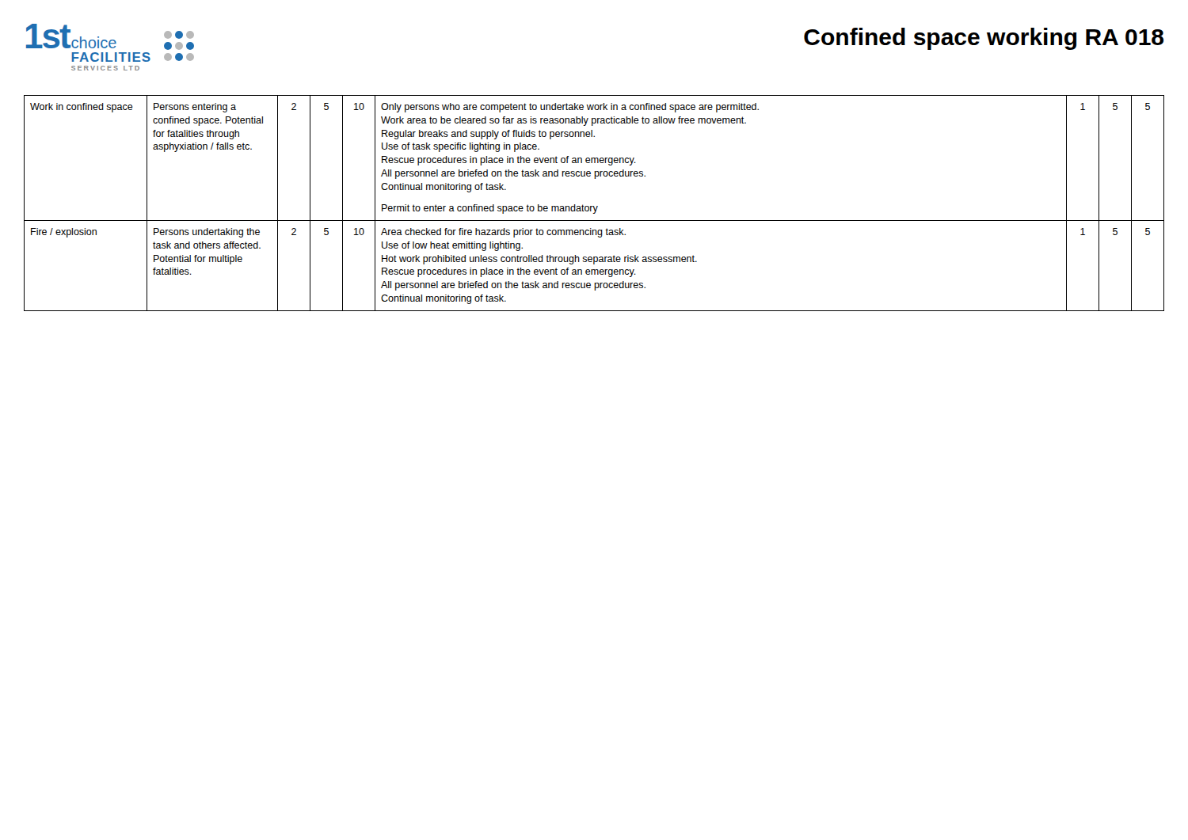1st choice FACILITIES SERVICES LTD
Confined space working RA 018
| Work in confined space | Persons entering a confined space. Potential for fatalities through asphyxiation / falls etc. | 2 | 5 | 10 | Only persons who are competent to undertake work in a confined space are permitted. Work area to be cleared so far as is reasonably practicable to allow free movement. Regular breaks and supply of fluids to personnel. Use of task specific lighting in place. Rescue procedures in place in the event of an emergency. All personnel are briefed on the task and rescue procedures. Continual monitoring of task. Permit to enter a confined space to be mandatory | 1 | 5 | 5 |
| Fire / explosion | Persons undertaking the task and others affected. Potential for multiple fatalities. | 2 | 5 | 10 | Area checked for fire hazards prior to commencing task. Use of low heat emitting lighting. Hot work prohibited unless controlled through separate risk assessment. Rescue procedures in place in the event of an emergency. All personnel are briefed on the task and rescue procedures. Continual monitoring of task. | 1 | 5 | 5 |